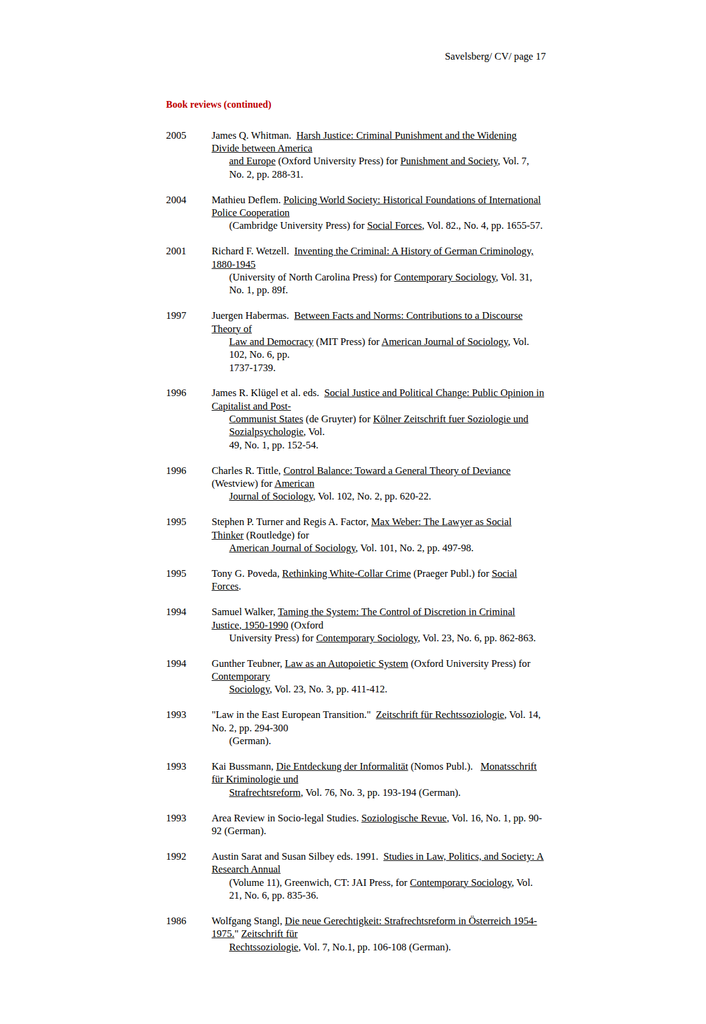Savelsberg/ CV/ page 17
Book reviews (continued)
| 2005 | James Q. Whitman. Harsh Justice: Criminal Punishment and the Widening Divide between America and Europe (Oxford University Press) for Punishment and Society , Vol. 7, No. 2, pp. 288-31. |
| 2004 | Mathieu Deflem. Policing World Society: Historical Foundations of International Police Cooperation (Cambridge University Press) for Social Forces , Vol. 82., No. 4, pp. 1655-57. |
| 2001 | Richard F. Wetzell. Inventing the Criminal: A History of German Criminology, 1880-1945 (University of North Carolina Press) for Contemporary Sociology , Vol. 31, No. 1, pp. 89f. |
| 1997 | Juergen Habermas. Between Facts and Norms: Contributions to a Discourse Theory of Law and Democracy (MIT Press) for American Journal of Sociology , Vol. 102, No. 6, pp. 1737-1739. |
| 1996 | James R. Klügel et al. eds. Social Justice and Political Change: Public Opinion in Capitalist and Post- Communist States (de Gruyter) for Kölner Zeitschrift fuer Soziologie und Sozialpsychologie , Vol. 49, No. 1, pp. 152-54. |
| 1996 | Charles R. Tittle, Control Balance: Toward a General Theory of Deviance (Westview) for American Journal of Sociology , Vol. 102, No. 2, pp. 620-22. |
| 1995 | Stephen P. Turner and Regis A. Factor, Max Weber: The Lawyer as Social Thinker (Routledge) for American Journal of Sociology , Vol. 101, No. 2, pp. 497-98. |
| 1995 | Tony G. Poveda, Rethinking White-Collar Crime (Praeger Publ.) for Social Forces . |
| 1994 | Samuel Walker, Taming the System: The Control of Discretion in Criminal Justice, 1950-1990 (Oxford University Press) for Contemporary Sociology , Vol. 23, No. 6, pp. 862-863. |
| 1994 | Gunther Teubner, Law as an Autopoietic System (Oxford University Press) for Contemporary Sociology , Vol. 23, No. 3, pp. 411-412. |
| 1993 | "Law in the East European Transition." Zeitschrift für Rechtssoziologie , Vol. 14, No. 2, pp. 294-300 (German). |
| 1993 | Kai Bussmann, Die Entdeckung der Informalität (Nomos Publ.). Monatsschrift für Kriminologie und Strafrechtsreform , Vol. 76, No. 3, pp. 193-194 (German). |
| 1993 | Area Review in Socio-legal Studies. Soziologische Revue , Vol. 16, No. 1, pp. 90-92 (German). |
| 1992 | Austin Sarat and Susan Silbey eds. 1991. Studies in Law, Politics, and Society: A Research Annual (Volume 11), Greenwich, CT: JAI Press, for Contemporary Sociology , Vol. 21, No. 6, pp. 835-36. |
| 1986 | Wolfgang Stangl, Die neue Gerechtigkeit: Strafrechtsreform in Österreich 1954-1975. " Zeitschrift für Rechtssoziologie , Vol. 7, No.1, pp. 106-108 (German). |